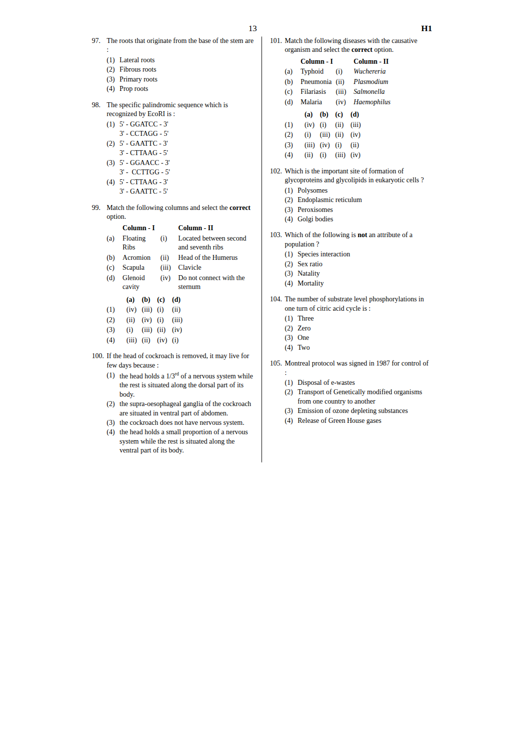13
H1
97.
The roots that originate from the base of the stem are :
(1)
Lateral roots
(2)
Fibrous roots
(3)
Primary roots
(4)
Prop roots
98.
The specific palindromic sequence which is recognized by EcoRI is :
(1)
5' - GGATCC - 3'
3' - CCTAGG - 5'
(2)
5' - GAATTC - 3'
3' - CTTAAG - 5'
(3)
5' - GGAACC - 3'
3' - CCTTGG - 5'
(4)
5' - CTTAAG - 3'
3' - GAATTC - 5'
99.
Match the following columns and select the correct option.
| | Column - I | | Column - II |
| (a) | Floating Ribs | (i) | Located between second and seventh ribs |
| (b) | Acromion | (ii) | Head of the Humerus |
| (c) | Scapula | (iii) | Clavicle |
| (d) | Glenoid cavity | (iv) | Do not connect with the sternum |
| | (a) | (b) | (c) | (d) |
| (1) | (iv) | (iii) | (i) | (ii) |
| (2) | (ii) | (iv) | (i) | (iii) |
| (3) | (i) | (iii) | (ii) | (iv) |
| (4) | (iii) | (ii) | (iv) | (i) |
100.
If the head of cockroach is removed, it may live for few days because :
(1)
the head holds a 1/3rd of a nervous system while the rest is situated along the dorsal part of its body.
(2)
the supra-oesophageal ganglia of the cockroach are situated in ventral part of abdomen.
(3)
the cockroach does not have nervous system.
(4)
the head holds a small proportion of a nervous system while the rest is situated along the ventral part of its body.
101.
Match the following diseases with the causative organism and select the correct option.
| | Column - I | | Column - II |
| (a) | Typhoid | (i) | Wuchereria |
| (b) | Pneumonia | (ii) | Plasmodium |
| (c) | Filariasis | (iii) | Salmonella |
| (d) | Malaria | (iv) | Haemophilus |
| | (a) | (b) | (c) | (d) |
| (1) | (iv) | (i) | (ii) | (iii) |
| (2) | (i) | (iii) | (ii) | (iv) |
| (3) | (iii) | (iv) | (i) | (ii) |
| (4) | (ii) | (i) | (iii) | (iv) |
102.
Which is the important site of formation of glycoproteins and glycolipids in eukaryotic cells ?
(1)
Polysomes
(2)
Endoplasmic reticulum
(3)
Peroxisomes
(4)
Golgi bodies
103.
Which of the following is not an attribute of a population ?
(1)
Species interaction
(2)
Sex ratio
(3)
Natality
(4)
Mortality
104.
The number of substrate level phosphorylations in one turn of citric acid cycle is :
(1)
Three
(2)
Zero
(3)
One
(4)
Two
105.
Montreal protocol was signed in 1987 for control of :
(1)
Disposal of e-wastes
(2)
Transport of Genetically modified organisms from one country to another
(3)
Emission of ozone depleting substances
(4)
Release of Green House gases